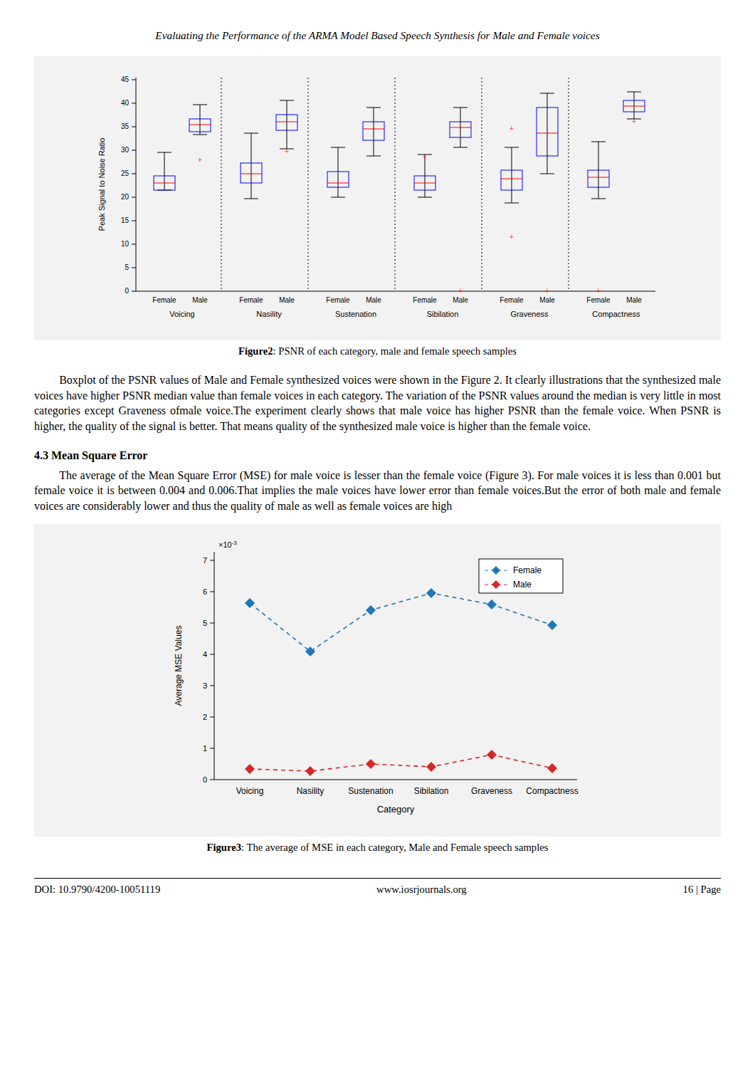Evaluating the Performance of the ARMA Model Based Speech Synthesis for Male and Female voices
0 5 10 15 20 25 30 35 40 45 Peak Signal to Noise Ratio + + + + + + + + + Female Male Female Male Female Male Female Male Female Male Female Male Voicing Nasility Sustenation Sibilation Graveness Compactness
Figure2: PSNR of each category, male and female speech samples
Boxplot of the PSNR values of Male and Female synthesized voices were shown in the Figure 2. It clearly illustrations that the synthesized male voices have higher PSNR median value than female voices in each category. The variation of the PSNR values around the median is very little in most categories except Graveness ofmale voice.The experiment clearly shows that male voice has higher PSNR than the female voice. When PSNR is higher, the quality of the signal is better. That means quality of the synthesized male voice is higher than the female voice.
4.3 Mean Square Error
The average of the Mean Square Error (MSE) for male voice is lesser than the female voice (Figure 3). For male voices it is less than 0.001 but female voice it is between 0.004 and 0.006.That implies the male voices have lower error than female voices.But the error of both male and female voices are considerably lower and thus the quality of male as well as female voices are high
×10-3 0 1 2 3 4 5 6 7 Average MSE Values Female Male Voicing Nasility Sustenation Sibilation Graveness Compactness Category
Figure3: The average of MSE in each category, Male and Female speech samples
DOI: 10.9790/4200-10051119 www.iosrjournals.org 16 | Page